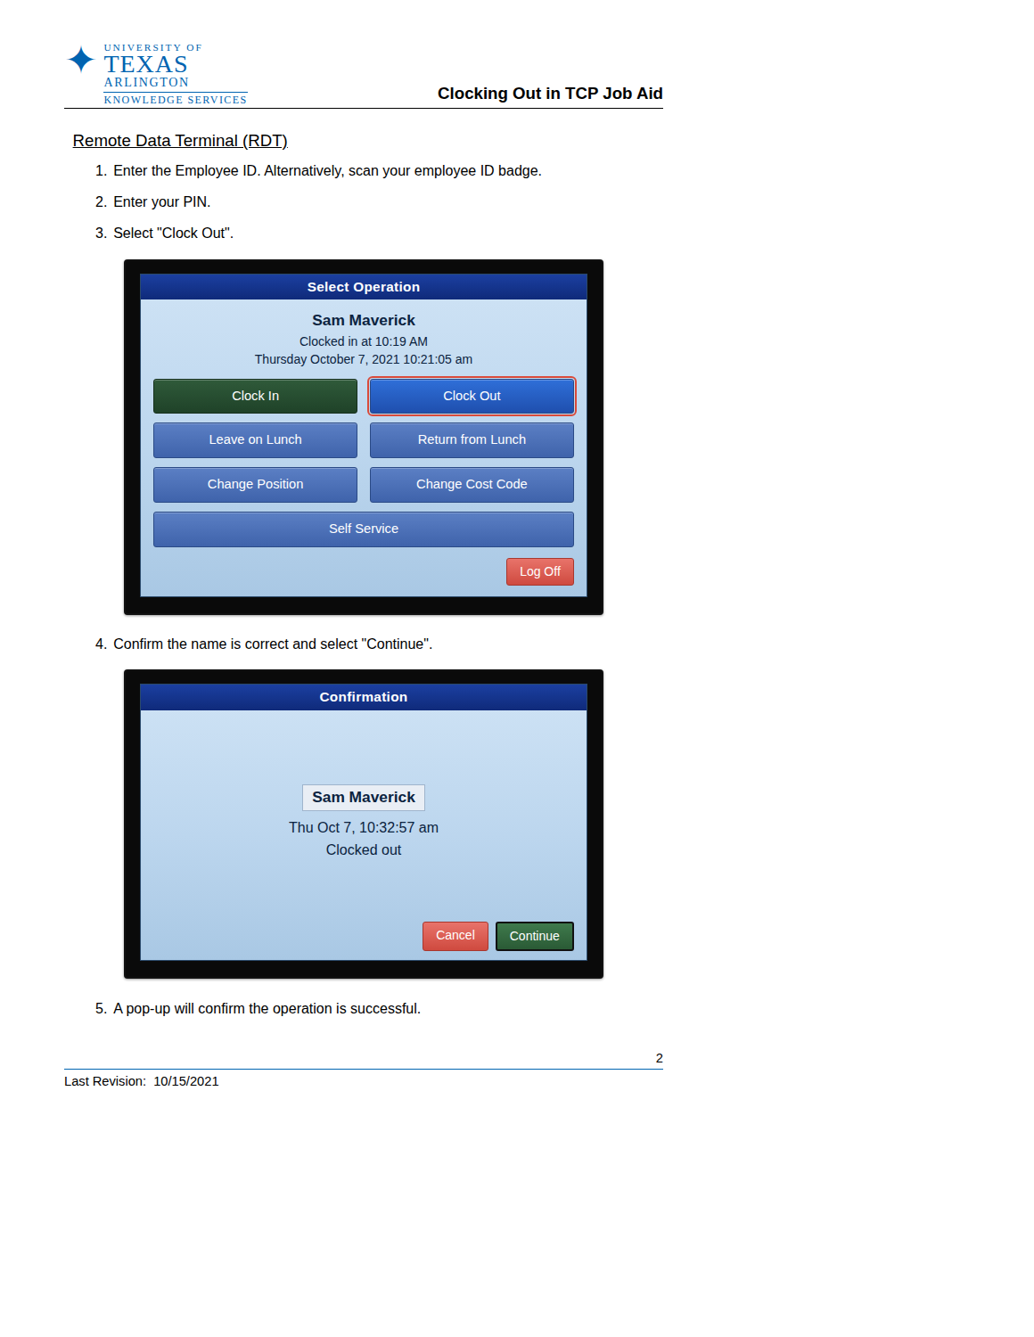✦
University of Texas Arlington
Knowledge Services
Clocking Out in TCP Job Aid
Remote Data Terminal (RDT)
Enter the Employee ID. Alternatively, scan your employee ID badge.
Enter your PIN.
Select "Clock Out".
Select Operation
Sam Maverick
Clocked in at 10:19 AM
Thursday October 7, 2021 10:21:05 am
Clock In
Clock Out
Leave on Lunch
Return from Lunch
Change Position
Change Cost Code
Self Service
Log Off
Confirm the name is correct and select "Continue".
Confirmation
Sam Maverick
Thu Oct 7, 10:32:57 am
Clocked out
Cancel
Continue
A pop-up will confirm the operation is successful.
2
Last Revision: 10/15/2021